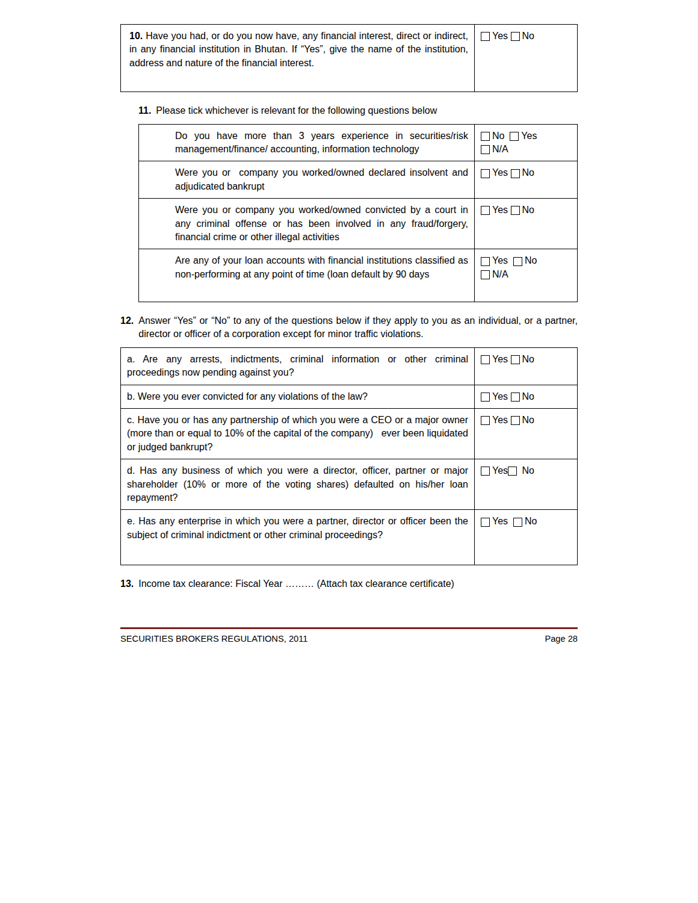| 10. Have you had, or do you now have, any financial interest, direct or indirect, in any financial institution in Bhutan. If “Yes”, give the name of the institution, address and nature of the financial interest. | Yes No |
11.
Please tick whichever is relevant for the following questions below
| Do you have more than 3 years experience in securities/risk management/finance/ accounting, information technology | No Yes N/A |
| Were you or company you worked/owned declared insolvent and adjudicated bankrupt | Yes No |
| Were you or company you worked/owned convicted by a court in any criminal offense or has been involved in any fraud/forgery, financial crime or other illegal activities | Yes No |
| Are any of your loan accounts with financial institutions classified as non-performing at any point of time (loan default by 90 days | Yes No N/A |
12.
Answer “Yes” or “No” to any of the questions below if they apply to you as an individual, or a partner, director or officer of a corporation except for minor traffic violations.
| a. Are any arrests, indictments, criminal information or other criminal proceedings now pending against you? | Yes No |
| b. Were you ever convicted for any violations of the law? | Yes No |
| c. Have you or has any partnership of which you were a CEO or a major owner (more than or equal to 10% of the capital of the company) ever been liquidated or judged bankrupt? | Yes No |
| d. Has any business of which you were a director, officer, partner or major shareholder (10% or more of the voting shares) defaulted on his/her loan repayment? | Yes No |
| e. Has any enterprise in which you were a partner, director or officer been the subject of criminal indictment or other criminal proceedings? | Yes No |
13.
Income tax clearance: Fiscal Year ……… (Attach tax clearance certificate)
SECURITIES BROKERS REGULATIONS, 2011
Page 28